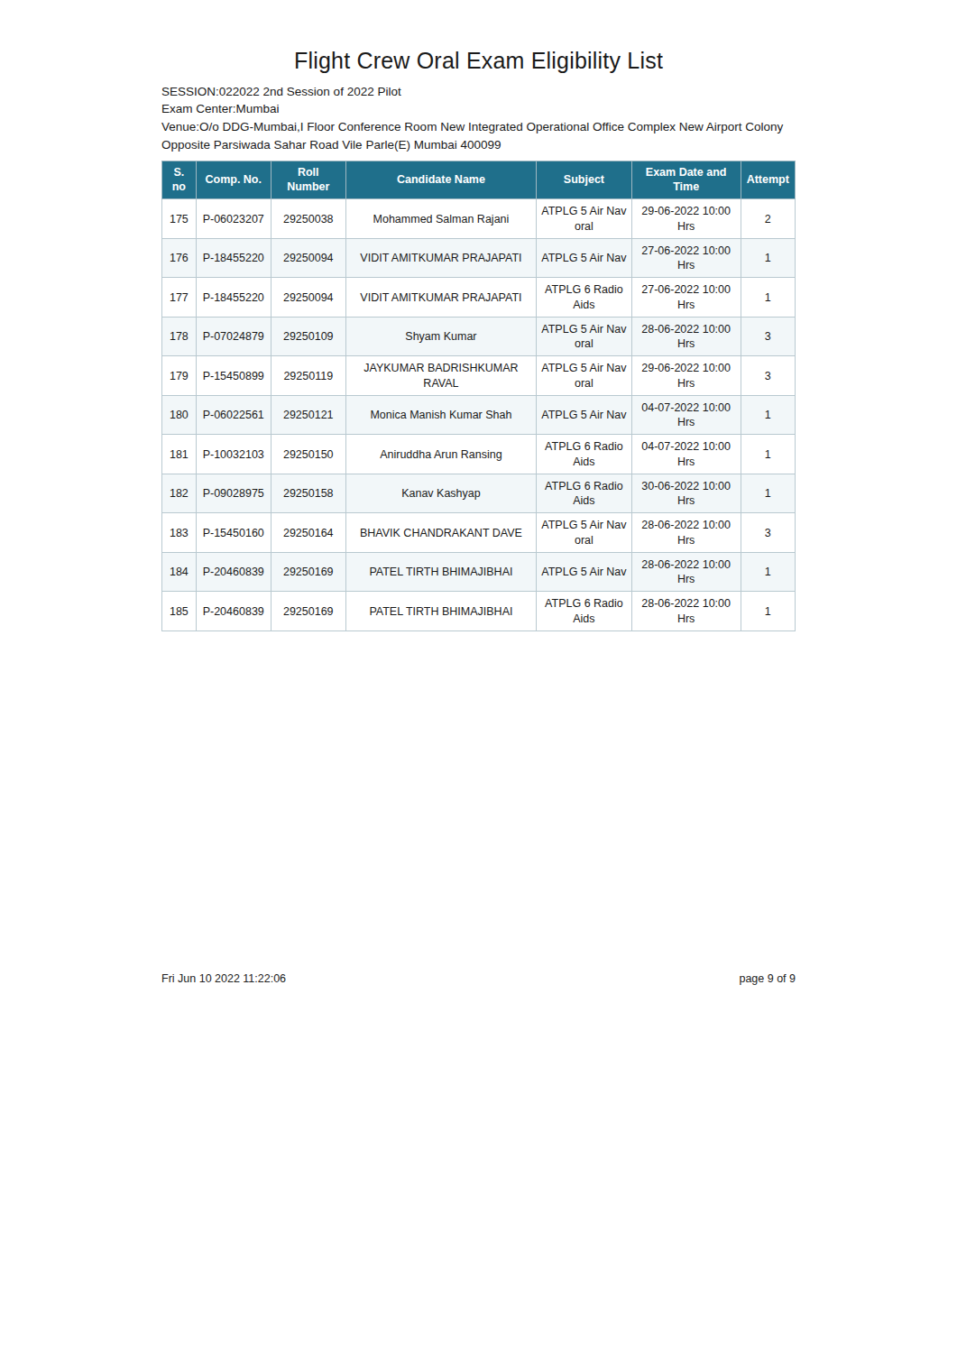Flight Crew Oral Exam Eligibility List
SESSION:022022 2nd Session of 2022 Pilot
Exam Center:Mumbai
Venue:O/o DDG-Mumbai,I Floor Conference Room New Integrated Operational Office Complex New Airport Colony Opposite Parsiwada Sahar Road Vile Parle(E) Mumbai 400099
| S. no | Comp. No. | Roll Number | Candidate Name | Subject | Exam Date and Time | Attempt |
| --- | --- | --- | --- | --- | --- | --- |
| 175 | P-06023207 | 29250038 | Mohammed Salman Rajani | ATPLG 5 Air Nav oral | 29-06-2022 10:00 Hrs | 2 |
| 176 | P-18455220 | 29250094 | VIDIT AMITKUMAR PRAJAPATI | ATPLG 5 Air Nav | 27-06-2022 10:00 Hrs | 1 |
| 177 | P-18455220 | 29250094 | VIDIT AMITKUMAR PRAJAPATI | ATPLG 6 Radio Aids | 27-06-2022 10:00 Hrs | 1 |
| 178 | P-07024879 | 29250109 | Shyam Kumar | ATPLG 5 Air Nav oral | 28-06-2022 10:00 Hrs | 3 |
| 179 | P-15450899 | 29250119 | JAYKUMAR BADRISHKUMAR RAVAL | ATPLG 5 Air Nav oral | 29-06-2022 10:00 Hrs | 3 |
| 180 | P-06022561 | 29250121 | Monica Manish Kumar Shah | ATPLG 5 Air Nav | 04-07-2022 10:00 Hrs | 1 |
| 181 | P-10032103 | 29250150 | Aniruddha Arun Ransing | ATPLG 6 Radio Aids | 04-07-2022 10:00 Hrs | 1 |
| 182 | P-09028975 | 29250158 | Kanav Kashyap | ATPLG 6 Radio Aids | 30-06-2022 10:00 Hrs | 1 |
| 183 | P-15450160 | 29250164 | BHAVIK CHANDRAKANT DAVE | ATPLG 5 Air Nav oral | 28-06-2022 10:00 Hrs | 3 |
| 184 | P-20460839 | 29250169 | PATEL TIRTH BHIMAJIBHAI | ATPLG 5 Air Nav | 28-06-2022 10:00 Hrs | 1 |
| 185 | P-20460839 | 29250169 | PATEL TIRTH BHIMAJIBHAI | ATPLG 6 Radio Aids | 28-06-2022 10:00 Hrs | 1 |
Fri Jun 10 2022 11:22:06 page 9 of 9